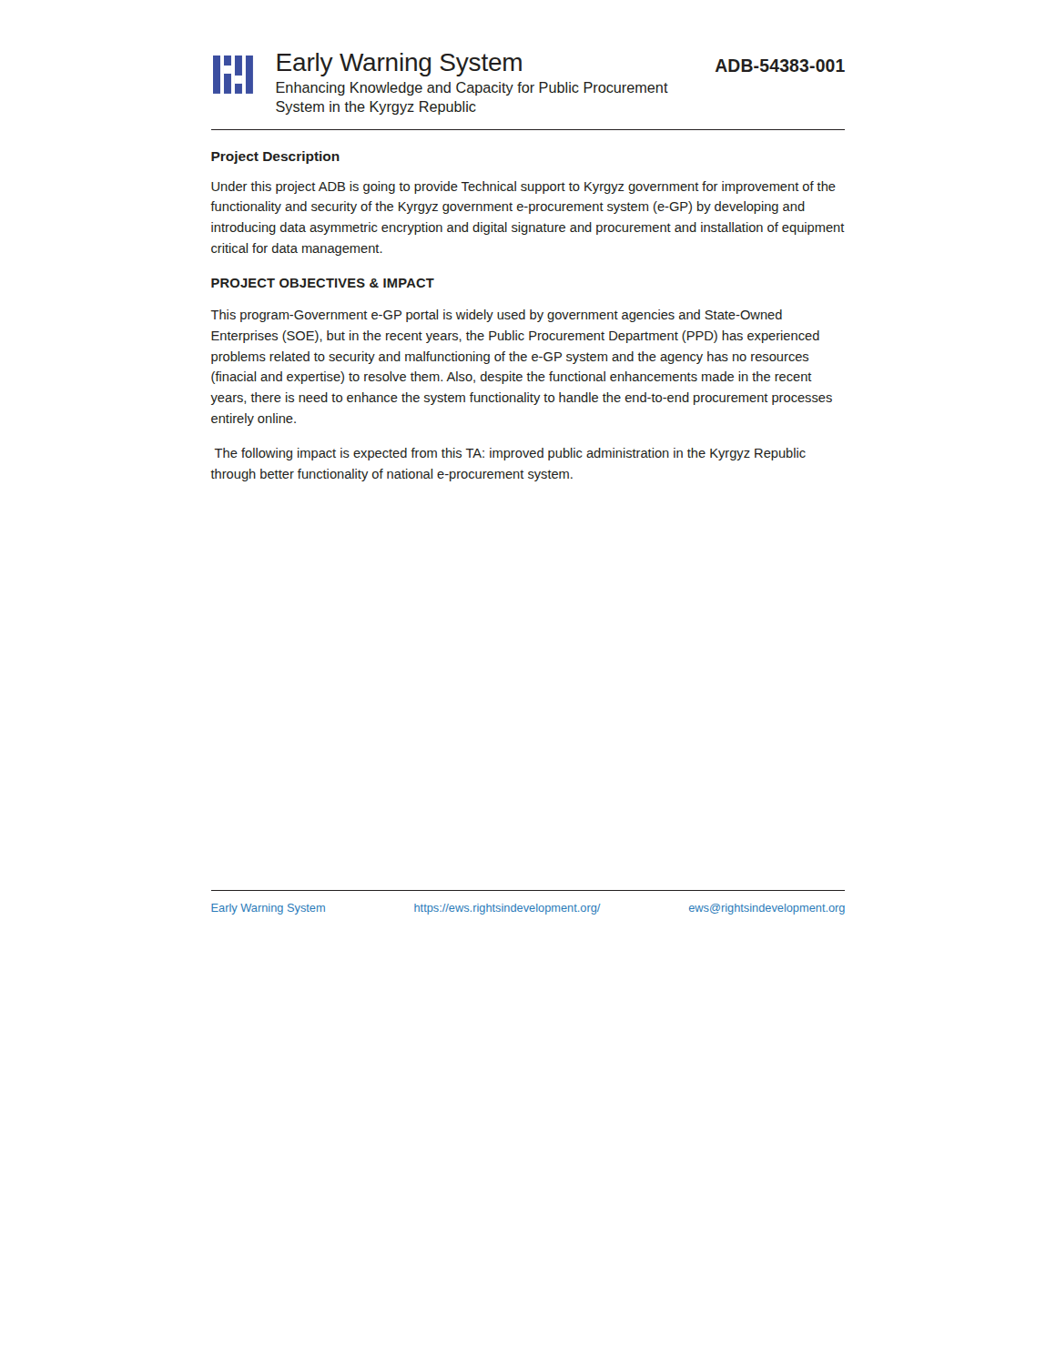Early Warning System
Enhancing Knowledge and Capacity for Public Procurement System in the Kyrgyz Republic
ADB-54383-001
Project Description
Under this project ADB is going to provide Technical support to Kyrgyz government for improvement of the functionality and security of the Kyrgyz government e-procurement system (e-GP) by developing and introducing data asymmetric encryption and digital signature and procurement and installation of equipment critical for data management.
PROJECT OBJECTIVES & IMPACT
This program-Government e-GP portal is widely used by government agencies and State-Owned Enterprises (SOE), but in the recent years, the Public Procurement Department (PPD) has experienced problems related to security and malfunctioning of the e-GP system and the agency has no resources (finacial and expertise) to resolve them. Also, despite the functional enhancements made in the recent years, there is need to enhance the system functionality to handle the end-to-end procurement processes entirely online.
The following impact is expected from this TA: improved public administration in the Kyrgyz Republic through better functionality of national e-procurement system.
Early Warning System
https://ews.rightsindevelopment.org/
ews@rightsindevelopment.org